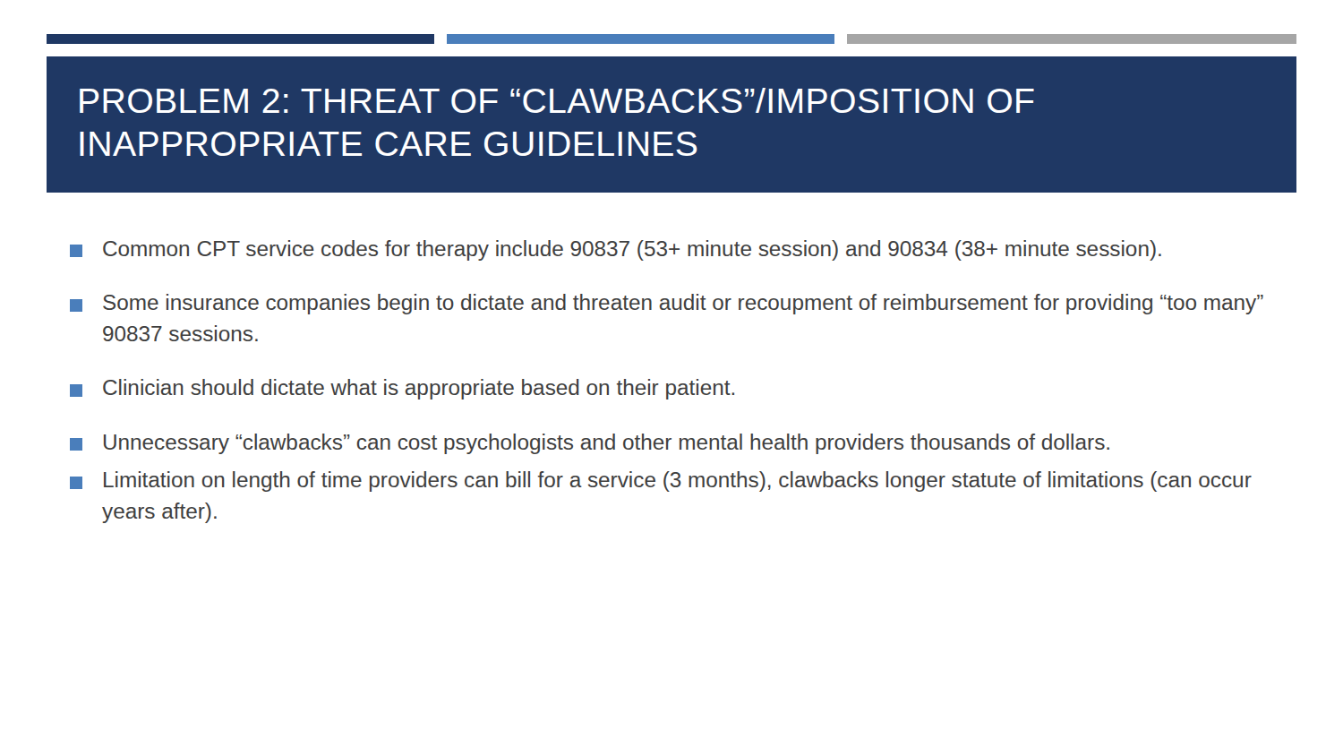Problem 2: Threat of “Clawbacks”/Imposition of Inappropriate Care Guidelines
Common CPT service codes for therapy include 90837 (53+ minute session) and 90834 (38+ minute session).
Some insurance companies begin to dictate and threaten audit or recoupment of reimbursement for providing “too many” 90837 sessions.
Clinician should dictate what is appropriate based on their patient.
Unnecessary “clawbacks” can cost psychologists and other mental health providers thousands of dollars.
Limitation on length of time providers can bill for a service (3 months), clawbacks longer statute of limitations (can occur years after).